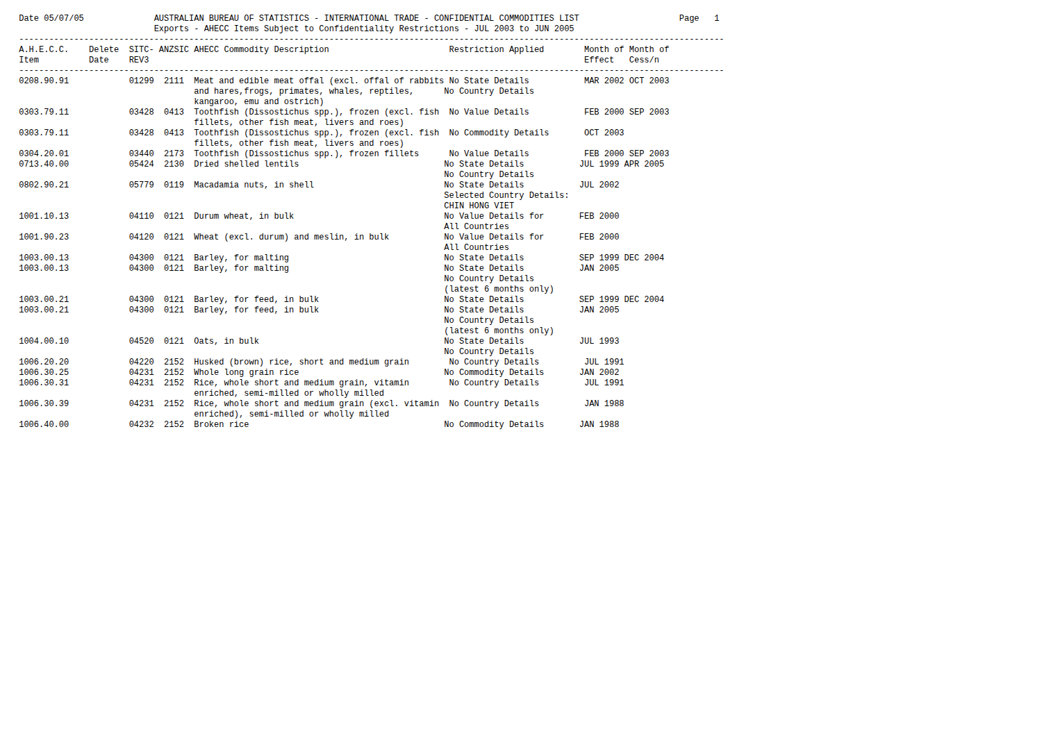Date 05/07/05              AUSTRALIAN BUREAU OF STATISTICS - INTERNATIONAL TRADE - CONFIDENTIAL COMMODITIES LIST                    Page   1
                            Exports - AHECC Items Subject to Confidentiality Restrictions - JUL 2003 to JUN 2005
 ---------------------------------------------------------------------------------------------------------------------------------------------
 A.H.E.C.C.    Delete  SITC- ANZSIC AHECC Commodity Description                        Restriction Applied        Month of Month of
 Item          Date    REV3                                                                                       Effect   Cess/n
 ---------------------------------------------------------------------------------------------------------------------------------------------
 0208.90.91            01299  2111  Meat and edible meat offal (excl. offal of rabbits No State Details           MAR 2002 OCT 2003
                                    and hares,frogs, primates, whales, reptiles,      No Country Details
                                    kangaroo, emu and ostrich)
 0303.79.11            03428  0413  Toothfish (Dissostichus spp.), frozen (excl. fish  No Value Details           FEB 2000 SEP 2003
                                    fillets, other fish meat, livers and roes)
 0303.79.11            03428  0413  Toothfish (Dissostichus spp.), frozen (excl. fish  No Commodity Details       OCT 2003
                                    fillets, other fish meat, livers and roes)
 0304.20.01            03440  2173  Toothfish (Dissostichus spp.), frozen fillets      No Value Details           FEB 2000 SEP 2003
 0713.40.00            05424  2130  Dried shelled lentils                             No State Details           JUL 1999 APR 2005
                                                                                      No Country Details
 0802.90.21            05779  0119  Macadamia nuts, in shell                          No State Details           JUL 2002
                                                                                      Selected Country Details:
                                                                                      CHIN HONG VIET
 1001.10.13            04110  0121  Durum wheat, in bulk                              No Value Details for       FEB 2000
                                                                                      All Countries
 1001.90.23            04120  0121  Wheat (excl. durum) and meslin, in bulk           No Value Details for       FEB 2000
                                                                                      All Countries
 1003.00.13            04300  0121  Barley, for malting                               No State Details           SEP 1999 DEC 2004
 1003.00.13            04300  0121  Barley, for malting                               No State Details           JAN 2005
                                                                                      No Country Details
                                                                                      (latest 6 months only)
 1003.00.21            04300  0121  Barley, for feed, in bulk                         No State Details           SEP 1999 DEC 2004
 1003.00.21            04300  0121  Barley, for feed, in bulk                         No State Details           JAN 2005
                                                                                      No Country Details
                                                                                      (latest 6 months only)
 1004.00.10            04520  0121  Oats, in bulk                                     No State Details           JUL 1993
                                                                                      No Country Details
 1006.20.20            04220  2152  Husked (brown) rice, short and medium grain        No Country Details         JUL 1991
 1006.30.25            04231  2152  Whole long grain rice                             No Commodity Details       JAN 2002
 1006.30.31            04231  2152  Rice, whole short and medium grain, vitamin        No Country Details         JUL 1991
                                    enriched, semi-milled or wholly milled
 1006.30.39            04231  2152  Rice, whole short and medium grain (excl. vitamin  No Country Details         JAN 1988
                                    enriched), semi-milled or wholly milled
 1006.40.00            04232  2152  Broken rice                                       No Commodity Details       JAN 1988